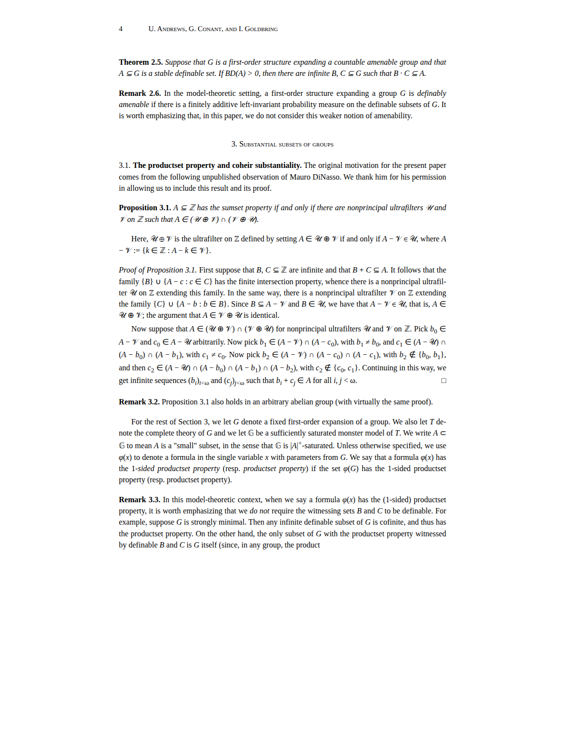4 U. Andrews, G. Conant, and I. Goldbring
Theorem 2.5. Suppose that G is a first-order structure expanding a countable amenable group and that A ⊆ G is a stable definable set. If BD(A) > 0, then there are infinite B, C ⊆ G such that B · C ⊆ A.
Remark 2.6. In the model-theoretic setting, a first-order structure expanding a group G is definably amenable if there is a finitely additive left-invariant probability measure on the definable subsets of G. It is worth emphasizing that, in this paper, we do not consider this weaker notion of amenability.
3. Substantial subsets of groups
3.1. The productset property and coheir substantiality. The original motivation for the present paper comes from the following unpublished observation of Mauro DiNasso. We thank him for his permission in allowing us to include this result and its proof.
Proposition 3.1. A ⊆ ℤ has the sumset property if and only if there are nonprincipal ultrafilters 𝒰 and 𝒱 on ℤ such that A ∈ (𝒰 ⊕ 𝒱) ∩ (𝒱 ⊕ 𝒰).
Here, 𝒰 ⊕ 𝒱 is the ultrafilter on ℤ defined by setting A ∈ 𝒰 ⊕ 𝒱 if and only if A − 𝒱 ∈ 𝒰, where A − 𝒱 := {k ∈ ℤ : A − k ∈ 𝒱}.
Proof of Proposition 3.1. First suppose that B, C ⊆ ℤ are infinite and that B + C ⊆ A. It follows that the family {B} ∪ {A − c : c ∈ C} has the finite intersection property, whence there is a nonprincipal ultrafilter 𝒰 on ℤ extending this family. In the same way, there is a nonprincipal ultrafilter 𝒱 on ℤ extending the family {C} ∪ {A − b : b ∈ B}. Since B ⊆ A − 𝒱 and B ∈ 𝒰, we have that A − 𝒱 ∈ 𝒰, that is, A ∈ 𝒰 ⊕ 𝒱; the argument that A ∈ 𝒱 ⊕ 𝒰 is identical.
Now suppose that A ∈ (𝒰 ⊕ 𝒱) ∩ (𝒱 ⊕ 𝒰) for nonprincipal ultrafilters 𝒰 and 𝒱 on ℤ. Pick b0 ∈ A − 𝒱 and c0 ∈ A − 𝒰 arbitrarily. Now pick b1 ∈ (A − 𝒱) ∩ (A − c0), with b1 ≠ b0, and c1 ∈ (A − 𝒰) ∩ (A − b0) ∩ (A − b1), with c1 ≠ c0. Now pick b2 ∈ (A − 𝒱) ∩ (A − c0) ∩ (A − c1), with b2 ∉ {b0, b1}, and then c2 ∈ (A − 𝒰) ∩ (A − b0) ∩ (A − b1) ∩ (A − b2), with c2 ∉ {c0, c1}. Continuing in this way, we get infinite sequences (bi)i<ω and (cj)j<ω such that bi + cj ∈ A for all i, j < ω. □
Remark 3.2. Proposition 3.1 also holds in an arbitrary abelian group (with virtually the same proof).
For the rest of Section 3, we let G denote a fixed first-order expansion of a group. We also let T denote the complete theory of G and we let 𝔾 be a sufficiently saturated monster model of T. We write A ⊂ 𝔾 to mean A is a "small" subset, in the sense that 𝔾 is |A|+-saturated. Unless otherwise specified, we use φ(x) to denote a formula in the single variable x with parameters from G. We say that a formula φ(x) has the 1-sided productset property (resp. productset property) if the set φ(G) has the 1-sided productset property (resp. productset property).
Remark 3.3. In this model-theoretic context, when we say a formula φ(x) has the (1-sided) productset property, it is worth emphasizing that we do not require the witnessing sets B and C to be definable. For example, suppose G is strongly minimal. Then any infinite definable subset of G is cofinite, and thus has the productset property. On the other hand, the only subset of G with the productset property witnessed by definable B and C is G itself (since, in any group, the product